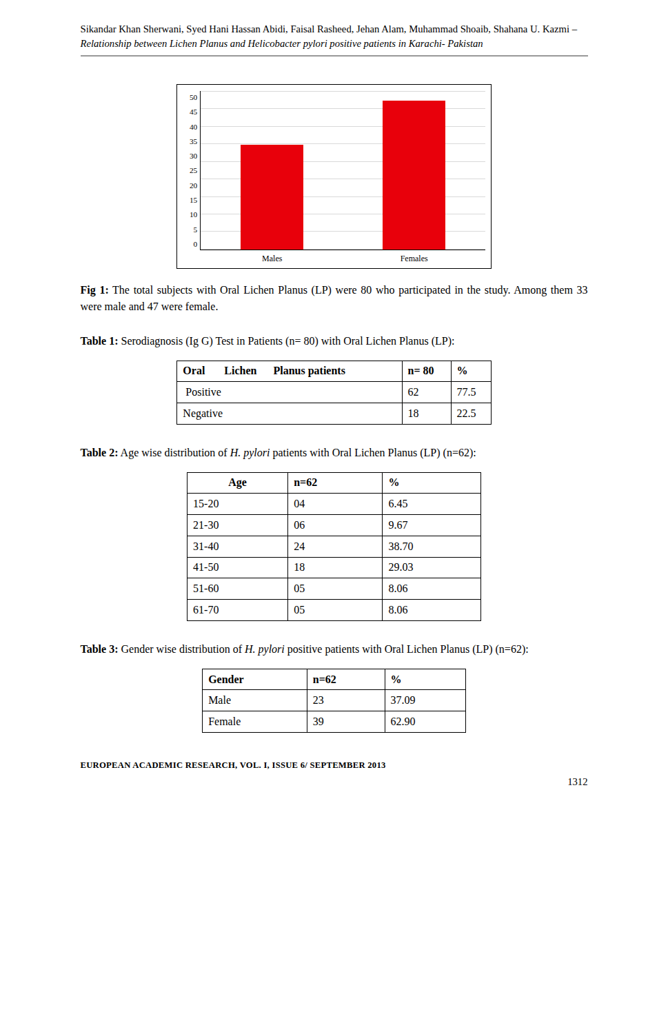Sikandar Khan Sherwani, Syed Hani Hassan Abidi, Faisal Rasheed, Jehan Alam, Muhammad Shoaib, Shahana U. Kazmi – Relationship between Lichen Planus and Helicobacter pylori positive patients in Karachi- Pakistan
50
45
40
35
30
25
20
15
10
5
0
Males Females
Fig 1: The total subjects with Oral Lichen Planus (LP) were 80 who participated in the study. Among them 33 were male and 47 were female.
Table 1: Serodiagnosis (Ig G) Test in Patients (n= 80) with Oral Lichen Planus (LP):
| Oral Lichen Planus patients | n= 80 | % |
| --- | --- | --- |
| Positive | 62 | 77.5 |
| Negative | 18 | 22.5 |
Table 2: Age wise distribution of H. pylori patients with Oral Lichen Planus (LP) (n=62):
| Age | n=62 | % |
| --- | --- | --- |
| 15-20 | 04 | 6.45 |
| 21-30 | 06 | 9.67 |
| 31-40 | 24 | 38.70 |
| 41-50 | 18 | 29.03 |
| 51-60 | 05 | 8.06 |
| 61-70 | 05 | 8.06 |
Table 3: Gender wise distribution of H. pylori positive patients with Oral Lichen Planus (LP) (n=62):
| Gender | n=62 | % |
| --- | --- | --- |
| Male | 23 | 37.09 |
| Female | 39 | 62.90 |
EUROPEAN ACADEMIC RESEARCH, VOL. I, ISSUE 6/ SEPTEMBER 2013
1312